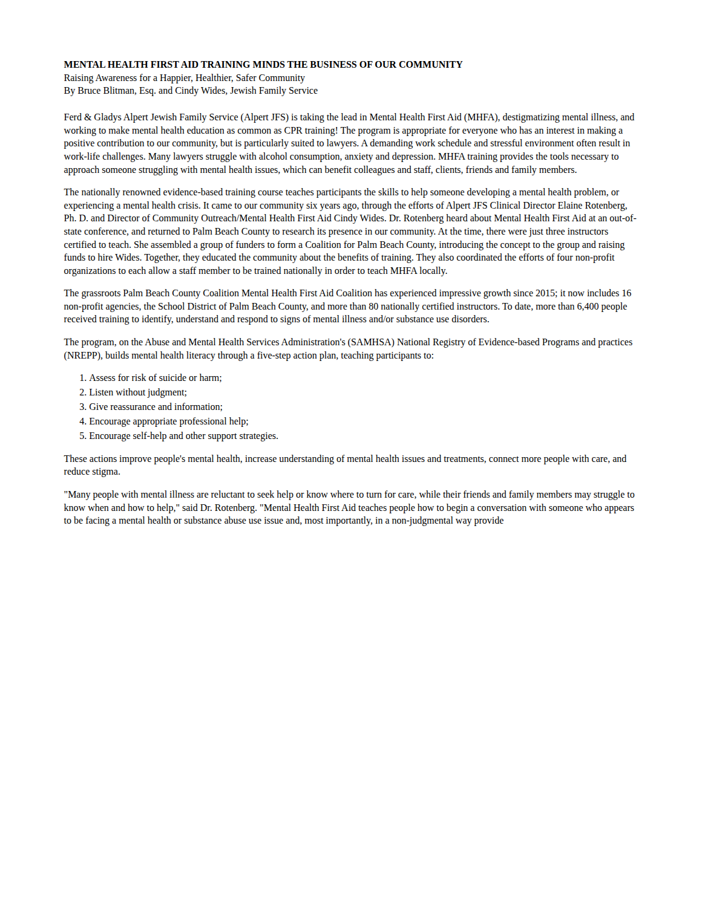Mental Health First Aid Training Minds the Business of Our Community
Raising Awareness for a Happier, Healthier, Safer Community
By Bruce Blitman, Esq. and Cindy Wides, Jewish Family Service
Ferd & Gladys Alpert Jewish Family Service (Alpert JFS) is taking the lead in Mental Health First Aid (MHFA), destigmatizing mental illness, and working to make mental health education as common as CPR training! The program is appropriate for everyone who has an interest in making a positive contribution to our community, but is particularly suited to lawyers. A demanding work schedule and stressful environment often result in work-life challenges. Many lawyers struggle with alcohol consumption, anxiety and depression. MHFA training provides the tools necessary to approach someone struggling with mental health issues, which can benefit colleagues and staff, clients, friends and family members.
The nationally renowned evidence-based training course teaches participants the skills to help someone developing a mental health problem, or experiencing a mental health crisis. It came to our community six years ago, through the efforts of Alpert JFS Clinical Director Elaine Rotenberg, Ph. D. and Director of Community Outreach/Mental Health First Aid Cindy Wides. Dr. Rotenberg heard about Mental Health First Aid at an out-of-state conference, and returned to Palm Beach County to research its presence in our community. At the time, there were just three instructors certified to teach. She assembled a group of funders to form a Coalition for Palm Beach County, introducing the concept to the group and raising funds to hire Wides. Together, they educated the community about the benefits of training. They also coordinated the efforts of four non-profit organizations to each allow a staff member to be trained nationally in order to teach MHFA locally.
The grassroots Palm Beach County Coalition Mental Health First Aid Coalition has experienced impressive growth since 2015; it now includes 16 non-profit agencies, the School District of Palm Beach County, and more than 80 nationally certified instructors. To date, more than 6,400 people received training to identify, understand and respond to signs of mental illness and/or substance use disorders.
The program, on the Abuse and Mental Health Services Administration's (SAMHSA) National Registry of Evidence-based Programs and practices (NREPP), builds mental health literacy through a five-step action plan, teaching participants to:
Assess for risk of suicide or harm;
Listen without judgment;
Give reassurance and information;
Encourage appropriate professional help;
Encourage self-help and other support strategies.
These actions improve people's mental health, increase understanding of mental health issues and treatments, connect more people with care, and reduce stigma.
"Many people with mental illness are reluctant to seek help or know where to turn for care, while their friends and family members may struggle to know when and how to help," said Dr. Rotenberg. "Mental Health First Aid teaches people how to begin a conversation with someone who appears to be facing a mental health or substance abuse use issue and, most importantly, in a non-judgmental way provide